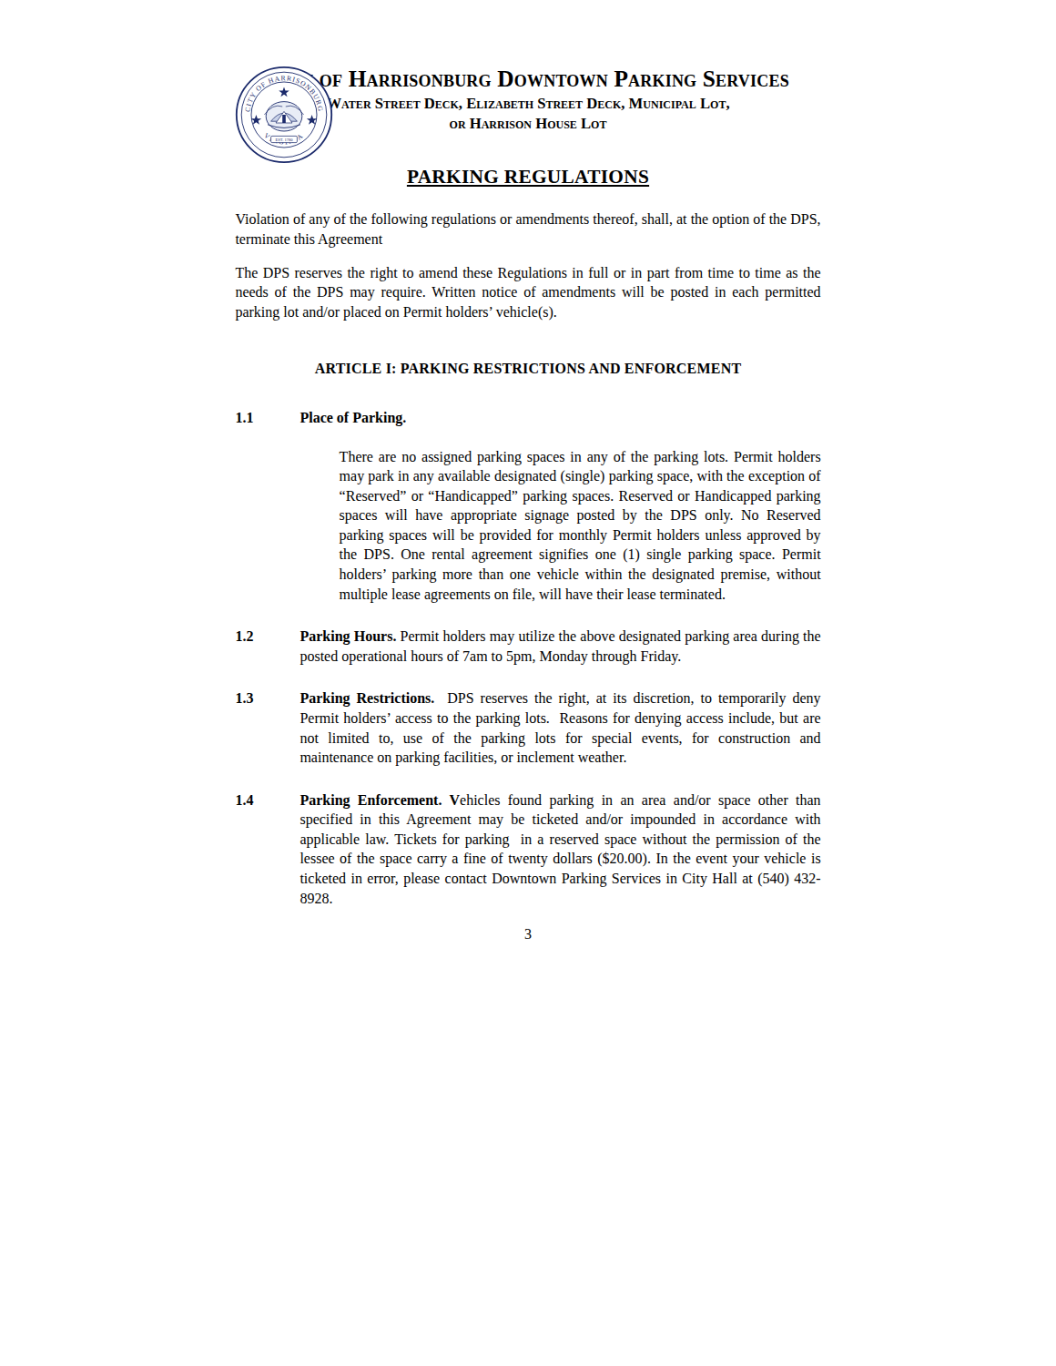CITY OF HARRISONBURG VIRGINIA EST. 1780
City of Harrisonburg Downtown Parking Services
Water Street Deck, Elizabeth Street Deck, Municipal Lot,
or Harrison House Lot
PARKING REGULATIONS
Violation of any of the following regulations or amendments thereof, shall, at the option of the DPS, terminate this Agreement
The DPS reserves the right to amend these Regulations in full or in part from time to time as the needs of the DPS may require. Written notice of amendments will be posted in each permitted parking lot and/or placed on Permit holders’ vehicle(s).
ARTICLE I: PARKING RESTRICTIONS AND ENFORCEMENT
1.1
Place of Parking.
There are no assigned parking spaces in any of the parking lots. Permit holders may park in any available designated (single) parking space, with the exception of “Reserved” or “Handicapped” parking spaces. Reserved or Handicapped parking spaces will have appropriate signage posted by the DPS only. No Reserved parking spaces will be provided for monthly Permit holders unless approved by the DPS. One rental agreement signifies one (1) single parking space. Permit holders’ parking more than one vehicle within the designated premise, without multiple lease agreements on file, will have their lease terminated.
1.2
Parking Hours. Permit holders may utilize the above designated parking area during the posted operational hours of 7am to 5pm, Monday through Friday.
1.3
Parking Restrictions. DPS reserves the right, at its discretion, to temporarily deny Permit holders’ access to the parking lots. Reasons for denying access include, but are not limited to, use of the parking lots for special events, for construction and maintenance on parking facilities, or inclement weather.
1.4
Parking Enforcement. Vehicles found parking in an area and/or space other than specified in this Agreement may be ticketed and/or impounded in accordance with applicable law. Tickets for parking in a reserved space without the permission of the lessee of the space carry a fine of twenty dollars ($20.00). In the event your vehicle is ticketed in error, please contact Downtown Parking Services in City Hall at (540) 432-8928.
3